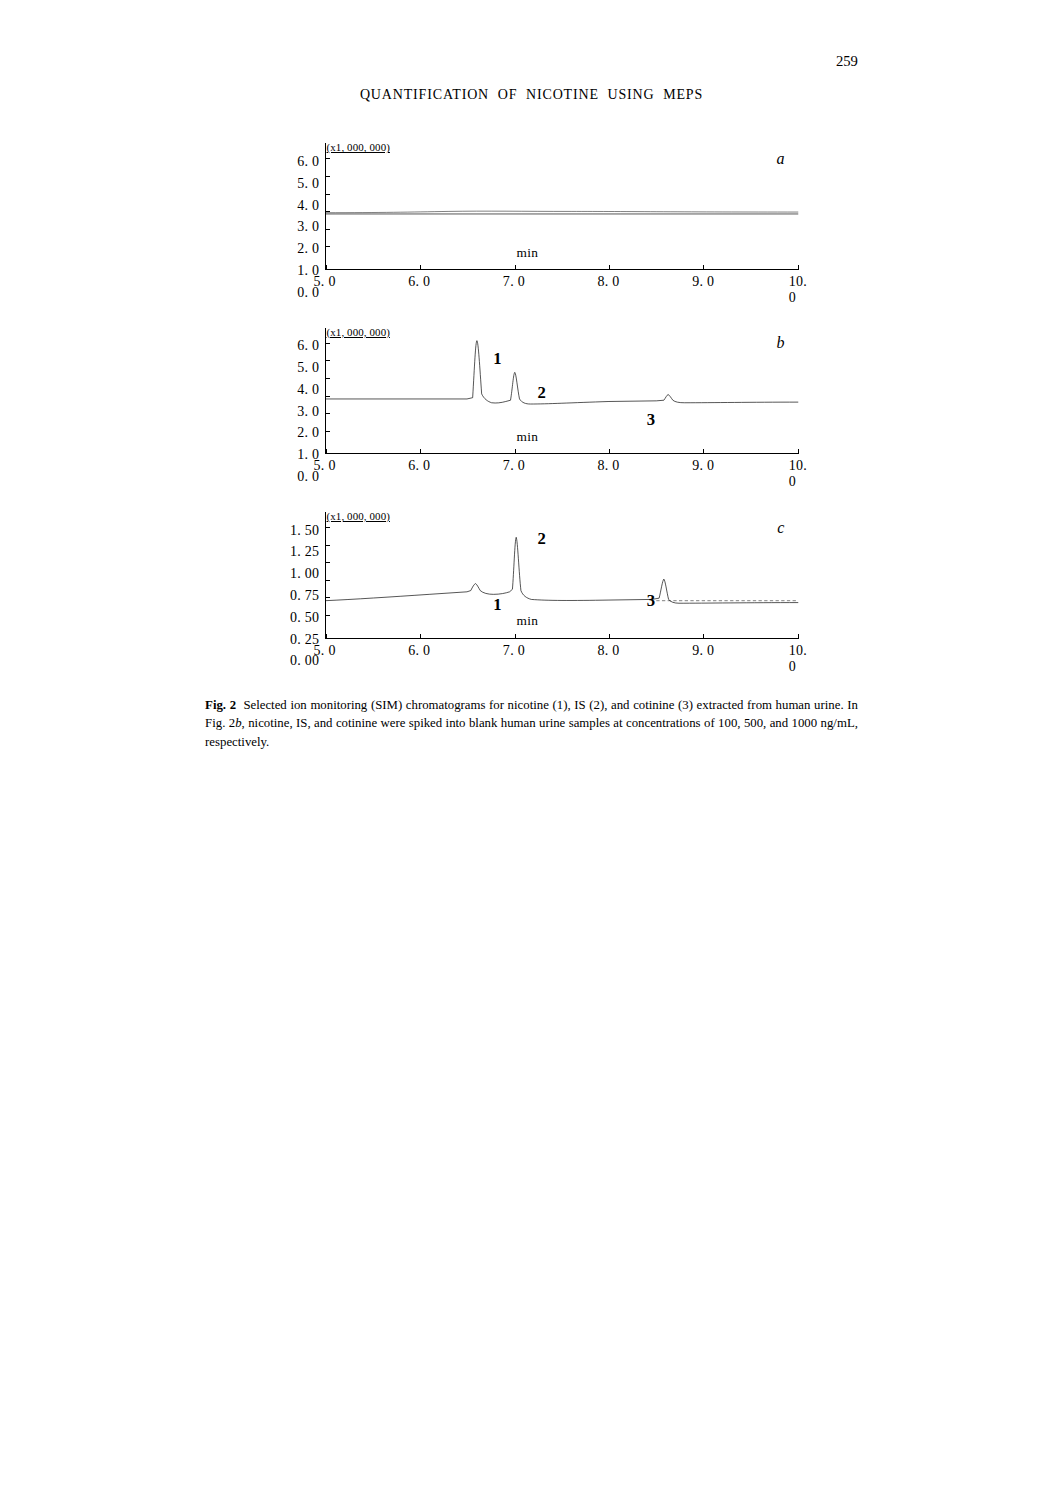259
QUANTIFICATION OF NICOTINE USING MEPS
6. 0 5. 0 4. 0 3. 0 2. 0 1. 0 0. 0
(x1, 000, 000)
a
min
5. 0 6. 0 7. 0 8. 0 9. 0 10. 0
6. 0 5. 0 4. 0 3. 0 2. 0 1. 0 0. 0
(x1, 000, 000)
b
1
2
3
min
5. 0 6. 0 7. 0 8. 0 9. 0 10. 0
1. 50 1. 25 1. 00 0. 75 0. 50 0. 25 0. 00
(x1, 000, 000)
c
1
2
3
min
5. 0 6. 0 7. 0 8. 0 9. 0 10. 0
Fig. 2 Selected ion monitoring (SIM) chromatograms for nicotine (1), IS (2), and cotinine (3) extracted from human urine. In Fig. 2b, nicotine, IS, and cotinine were spiked into blank human urine samples at concentrations of 100, 500, and 1000 ng/mL, respectively.